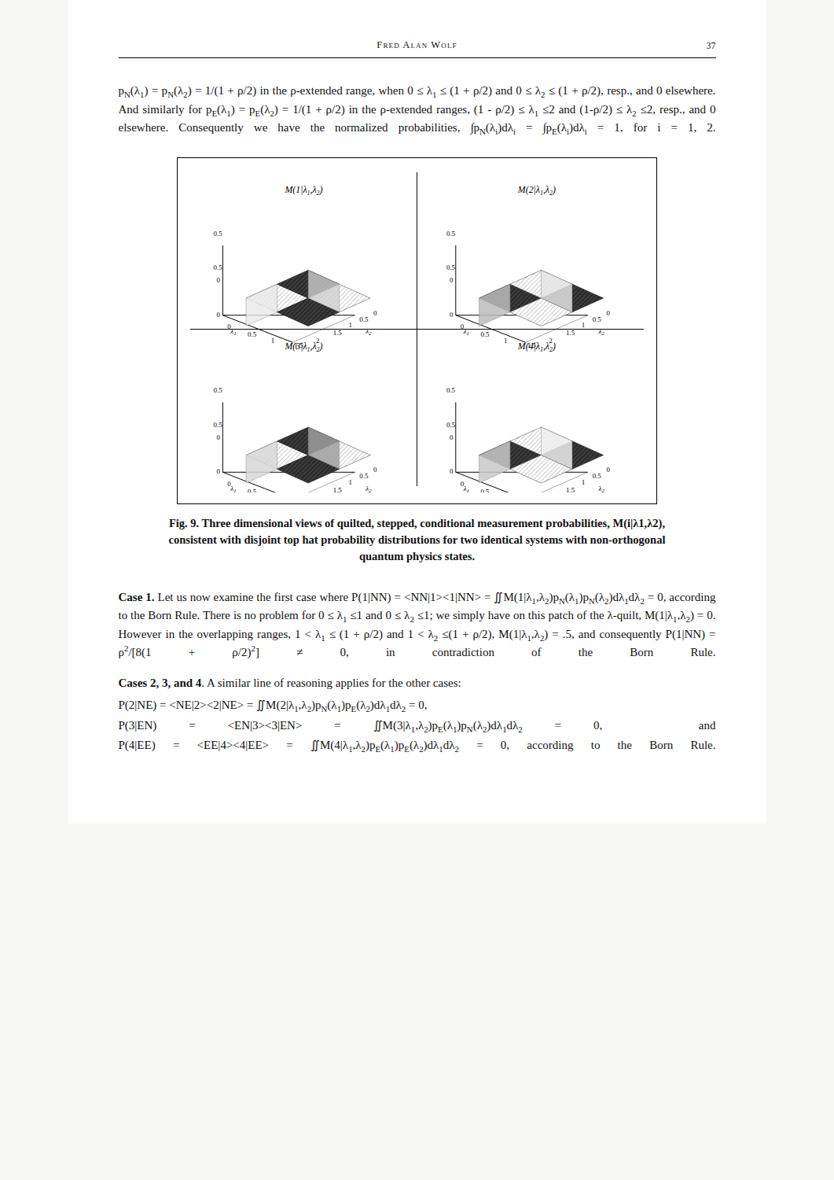Fred Alan Wolf 37
pN(λ1) = pN(λ2) = 1/(1 + ρ/2) in the ρ-extended range, when 0 ≤ λ1 ≤ (1 + ρ/2) and 0 ≤ λ2 ≤ (1 + ρ/2), resp., and 0 elsewhere. And similarly for pE(λ1) = pE(λ2) = 1/(1 + ρ/2) in the ρ-extended ranges, (1 - ρ/2) ≤ λ1 ≤2 and (1-ρ/2) ≤ λ2 ≤2, resp., and 0 elsewhere. Consequently we have the normalized probabilities, ∫pN(λi)dλi = ∫pE(λi)dλi = 1, for i = 1, 2.
0.5 0 0 0.5 1 1.5 2 1.5 1 0.5 0 M(1|λ1,λ2) 0.5 0 λ1 λ2 M(2|λ1,λ2) 0.5 0 λ1 λ2 M(3|λ1,λ2) 0.5 0 λ1 λ2 M(4|λ1,λ2) 0.5 0 λ1 λ2
Fig. 9. Three dimensional views of quilted, stepped, conditional measurement probabilities, M(i|λ1,λ2), consistent with disjoint top hat probability distributions for two identical systems with non-orthogonal quantum physics states.
Case 1. Let us now examine the first case where P(1|NN) = <NN|1><1|NN> = ∬M(1|λ1,λ2)pN(λ1)pN(λ2)dλ1dλ2 = 0, according to the Born Rule. There is no problem for 0 ≤ λ1 ≤1 and 0 ≤ λ2 ≤1; we simply have on this patch of the λ-quilt, M(1|λ1,λ2) = 0. However in the overlapping ranges, 1 < λ1 ≤ (1 + ρ/2) and 1 < λ2 ≤(1 + ρ/2), M(1|λ1,λ2) = .5, and consequently P(1|NN) = ρ2/[8(1 + ρ/2)2] ≠ 0, in contradiction of the Born Rule.
Cases 2, 3, and 4. A similar line of reasoning applies for the other cases:
P(2|NE) = <NE|2><2|NE> = ∬M(2|λ1,λ2)pN(λ1)pE(λ2)dλ1dλ2 = 0,
P(3|EN) = <EN|3><3|EN> = ∬M(3|λ1,λ2)pE(λ1)pN(λ2)dλ1dλ2 = 0, and
P(4|EE) = <EE|4><4|EE> = ∬M(4|λ1,λ2)pE(λ1)pE(λ2)dλ1dλ2 = 0, according to the Born Rule.